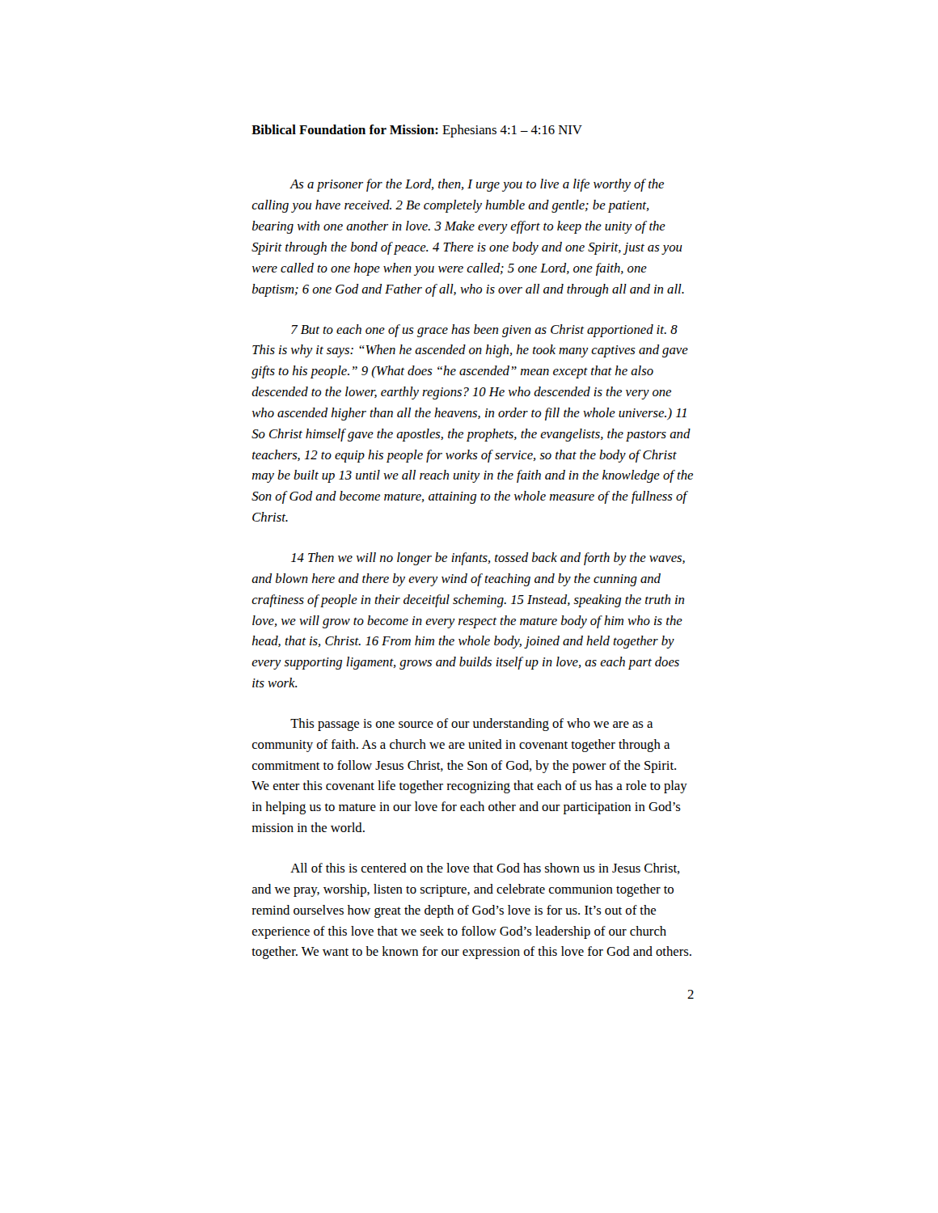Biblical Foundation for Mission: Ephesians 4:1 – 4:16 NIV
As a prisoner for the Lord, then, I urge you to live a life worthy of the calling you have received. 2 Be completely humble and gentle; be patient, bearing with one another in love. 3 Make every effort to keep the unity of the Spirit through the bond of peace. 4 There is one body and one Spirit, just as you were called to one hope when you were called; 5 one Lord, one faith, one baptism; 6 one God and Father of all, who is over all and through all and in all.
7 But to each one of us grace has been given as Christ apportioned it. 8 This is why it says: “When he ascended on high, he took many captives and gave gifts to his people.” 9 (What does “he ascended” mean except that he also descended to the lower, earthly regions? 10 He who descended is the very one who ascended higher than all the heavens, in order to fill the whole universe.) 11 So Christ himself gave the apostles, the prophets, the evangelists, the pastors and teachers, 12 to equip his people for works of service, so that the body of Christ may be built up 13 until we all reach unity in the faith and in the knowledge of the Son of God and become mature, attaining to the whole measure of the fullness of Christ.
14 Then we will no longer be infants, tossed back and forth by the waves, and blown here and there by every wind of teaching and by the cunning and craftiness of people in their deceitful scheming. 15 Instead, speaking the truth in love, we will grow to become in every respect the mature body of him who is the head, that is, Christ. 16 From him the whole body, joined and held together by every supporting ligament, grows and builds itself up in love, as each part does its work.
This passage is one source of our understanding of who we are as a community of faith. As a church we are united in covenant together through a commitment to follow Jesus Christ, the Son of God, by the power of the Spirit. We enter this covenant life together recognizing that each of us has a role to play in helping us to mature in our love for each other and our participation in God’s mission in the world.
All of this is centered on the love that God has shown us in Jesus Christ, and we pray, worship, listen to scripture, and celebrate communion together to remind ourselves how great the depth of God’s love is for us. It’s out of the experience of this love that we seek to follow God’s leadership of our church together. We want to be known for our expression of this love for God and others.
2